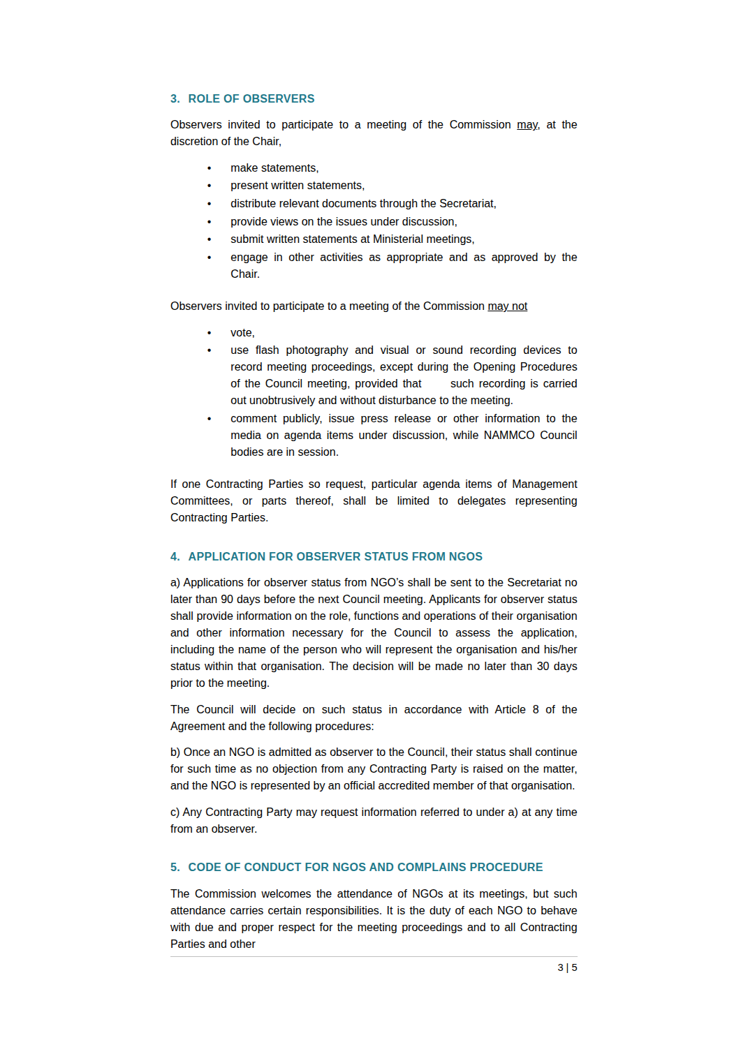3. ROLE OF OBSERVERS
Observers invited to participate to a meeting of the Commission may, at the discretion of the Chair,
make statements,
present written statements,
distribute relevant documents through the Secretariat,
provide views on the issues under discussion,
submit written statements at Ministerial meetings,
engage in other activities as appropriate and as approved by the Chair.
Observers invited to participate to a meeting of the Commission may not
vote,
use flash photography and visual or sound recording devices to record meeting proceedings, except during the Opening Procedures of the Council meeting, provided that such recording is carried out unobtrusively and without disturbance to the meeting.
comment publicly, issue press release or other information to the media on agenda items under discussion, while NAMMCO Council bodies are in session.
If one Contracting Parties so request, particular agenda items of Management Committees, or parts thereof, shall be limited to delegates representing Contracting Parties.
4. APPLICATION FOR OBSERVER STATUS FROM NGOS
a) Applications for observer status from NGO’s shall be sent to the Secretariat no later than 90 days before the next Council meeting. Applicants for observer status shall provide information on the role, functions and operations of their organisation and other information necessary for the Council to assess the application, including the name of the person who will represent the organisation and his/her status within that organisation. The decision will be made no later than 30 days prior to the meeting.
The Council will decide on such status in accordance with Article 8 of the Agreement and the following procedures:
b) Once an NGO is admitted as observer to the Council, their status shall continue for such time as no objection from any Contracting Party is raised on the matter, and the NGO is represented by an official accredited member of that organisation.
c) Any Contracting Party may request information referred to under a) at any time from an observer.
5. CODE OF CONDUCT FOR NGOS AND COMPLAINS PROCEDURE
The Commission welcomes the attendance of NGOs at its meetings, but such attendance carries certain responsibilities. It is the duty of each NGO to behave with due and proper respect for the meeting proceedings and to all Contracting Parties and other
3 | 5